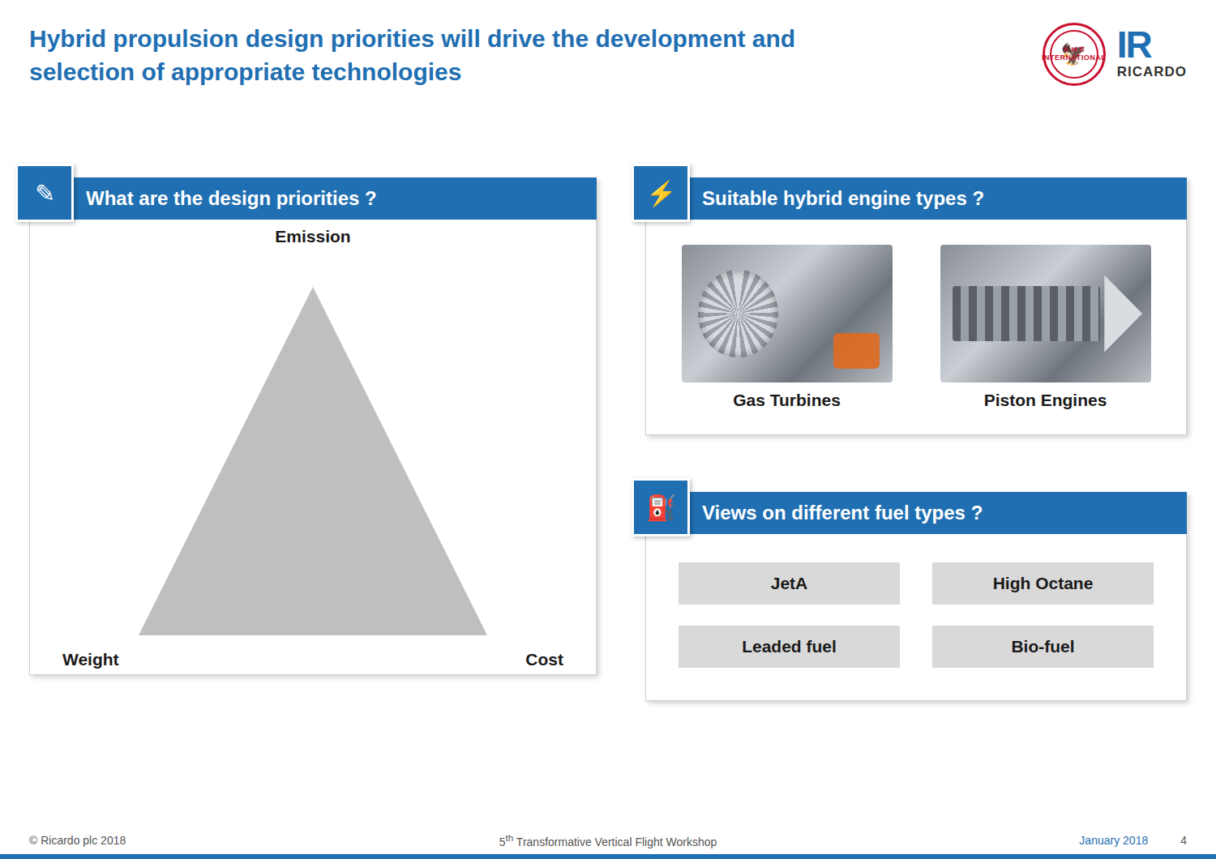Hybrid propulsion design priorities will drive the development and
selection of appropriate technologies
🦅 A H S
INTERNATIONAL
IR RICARDO
✎
What are the design priorities ?
Emission
Weight Cost
⚡
Suitable hybrid engine types ?
Gas Turbines
Piston Engines
⛽
Views on different fuel types ?
JetA
High Octane
Leaded fuel
Bio-fuel
© Ricardo plc 2018
5th Transformative Vertical Flight Workshop
January 2018 4